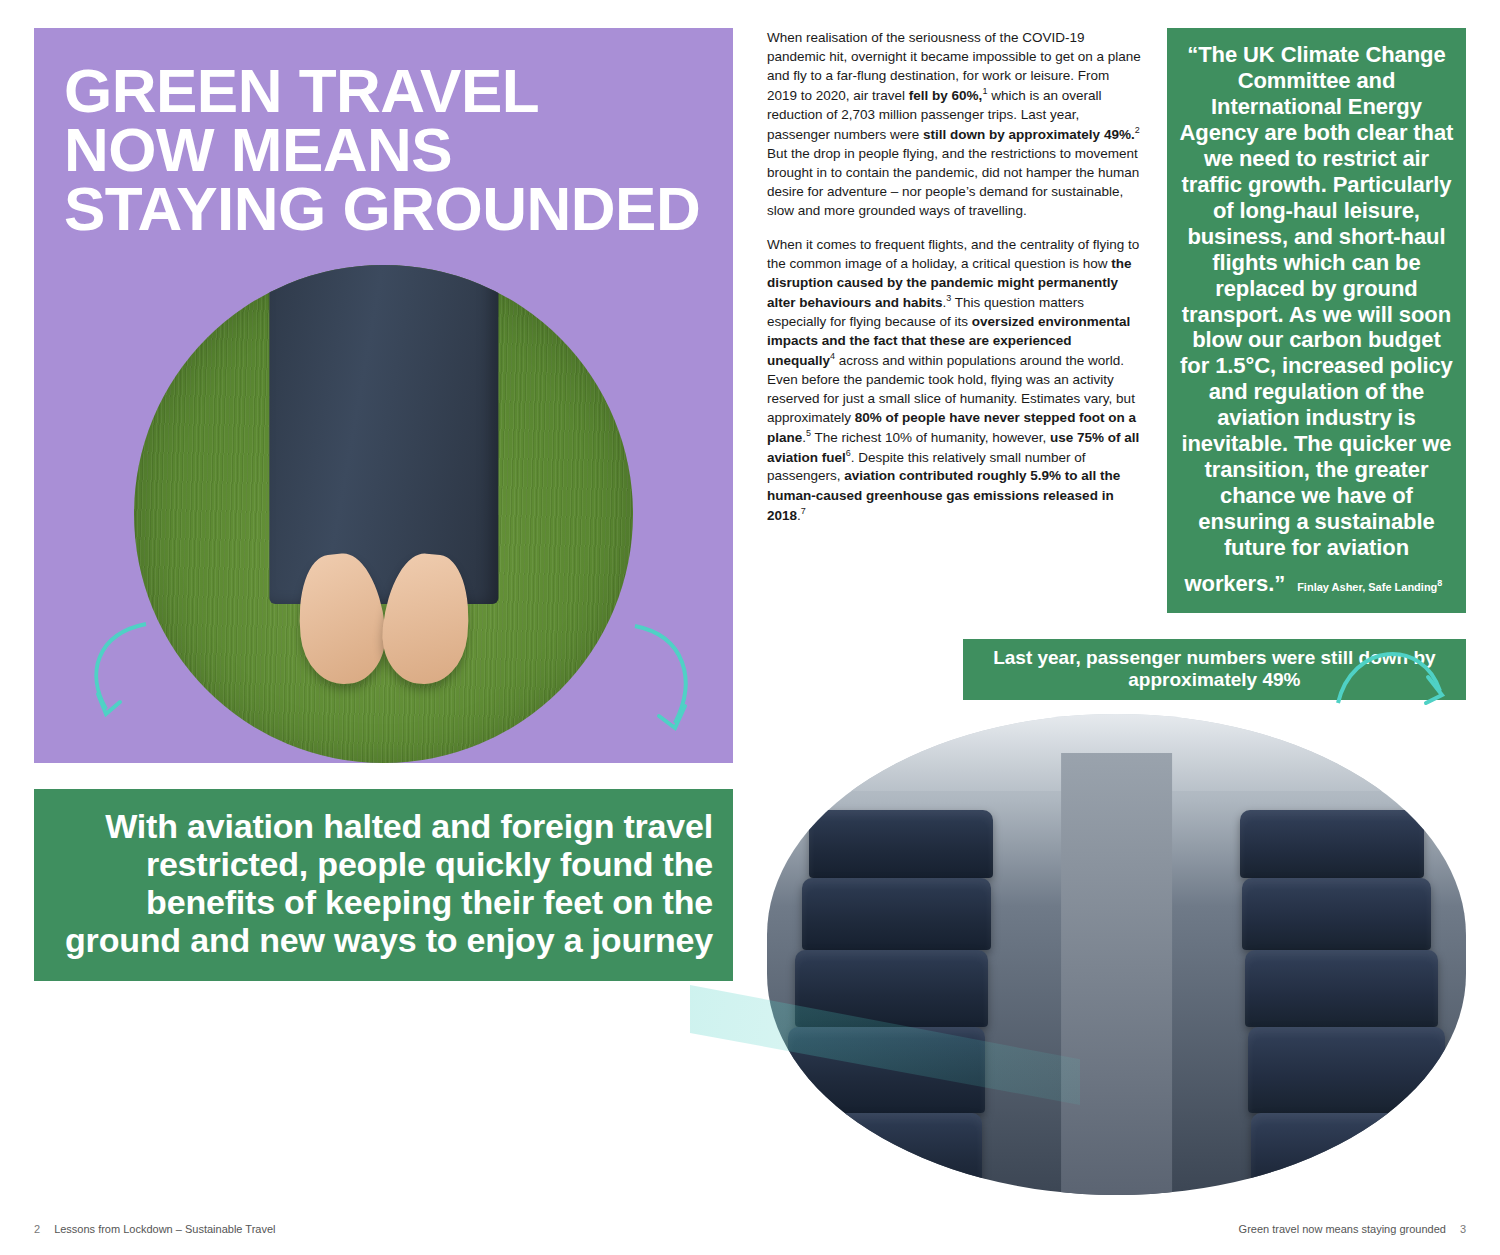Green travel
now means
staying grounded
With aviation halted and foreign travel restricted, people quickly found the benefits of keeping their feet on the ground and new ways to enjoy a journey
When realisation of the seriousness of the COVID-19 pandemic hit, overnight it became impossible to get on a plane and fly to a far-flung destination, for work or leisure. From 2019 to 2020, air travel fell by 60%,1 which is an overall reduction of 2,703 million passenger trips. Last year, passenger numbers were still down by approximately 49%.2 But the drop in people flying, and the restrictions to movement brought in to contain the pandemic, did not hamper the human desire for adventure – nor people’s demand for sustainable, slow and more grounded ways of travelling.
When it comes to frequent flights, and the centrality of flying to the common image of a holiday, a critical question is how the disruption caused by the pandemic might permanently alter behaviours and habits.3 This question matters especially for flying because of its oversized environmental impacts and the fact that these are experienced unequally4 across and within populations around the world. Even before the pandemic took hold, flying was an activity reserved for just a small slice of humanity. Estimates vary, but approximately 80% of people have never stepped foot on a plane.5 The richest 10% of humanity, however, use 75% of all aviation fuel6. Despite this relatively small number of passengers, aviation contributed roughly 5.9% to all the human-caused greenhouse gas emissions released in 2018.7
“The UK Climate Change Committee and International Energy Agency are both clear that we need to restrict air traffic growth. Particularly of long-haul leisure, business, and short-haul flights which can be replaced by ground transport. As we will soon blow our carbon budget for 1.5°C, increased policy and regulation of the aviation industry is inevitable. The quicker we transition, the greater chance we have of ensuring a sustainable future for aviation workers.” Finlay Asher, Safe Landing8
Last year, passenger numbers were still down by approximately 49%
2 Lessons from Lockdown – Sustainable Travel
Green travel now means staying grounded 3